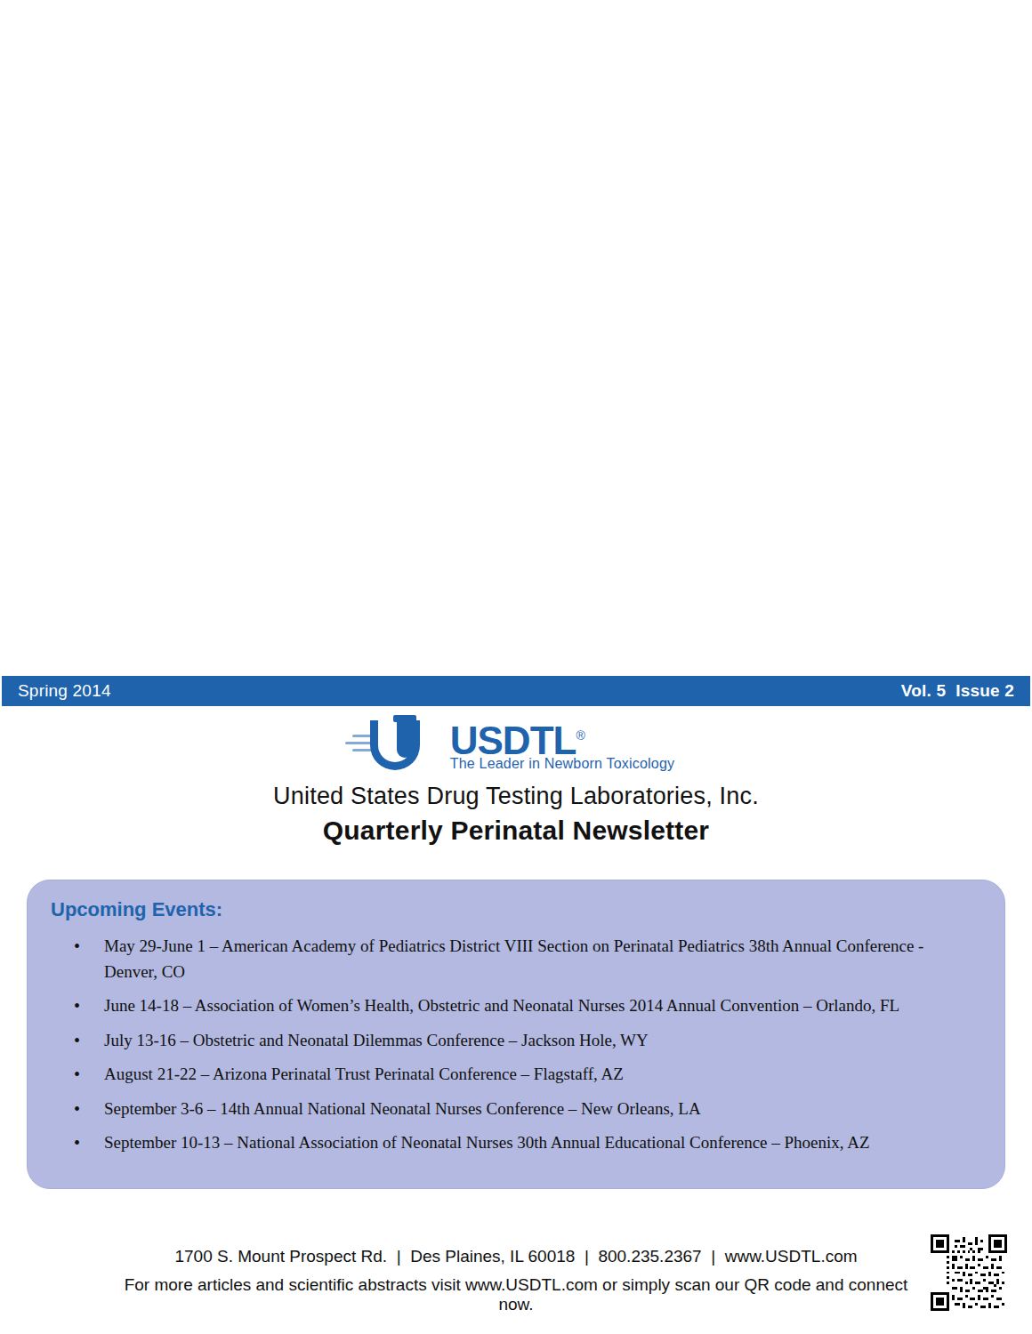Spring 2014 Vol. 5 Issue 2
USDTL®
The Leader in Newborn Toxicology
United States Drug Testing Laboratories, Inc.
Quarterly Perinatal Newsletter
Upcoming Events:
May 29-June 1 – American Academy of Pediatrics District VIII Section on Perinatal Pediatrics 38th Annual Conference - Denver, CO
June 14-18 – Association of Women’s Health, Obstetric and Neonatal Nurses 2014 Annual Convention – Orlando, FL
July 13-16 – Obstetric and Neonatal Dilemmas Conference – Jackson Hole, WY
August 21-22 – Arizona Perinatal Trust Perinatal Conference – Flagstaff, AZ
September 3-6 – 14th Annual National Neonatal Nurses Conference – New Orleans, LA
September 10-13 – National Association of Neonatal Nurses 30th Annual Educational Conference – Phoenix, AZ
1700 S. Mount Prospect Rd. | Des Plaines, IL 60018 | 800.235.2367 | www.USDTL.com
For more articles and scientific abstracts visit www.USDTL.com or simply scan our QR code and connect now.